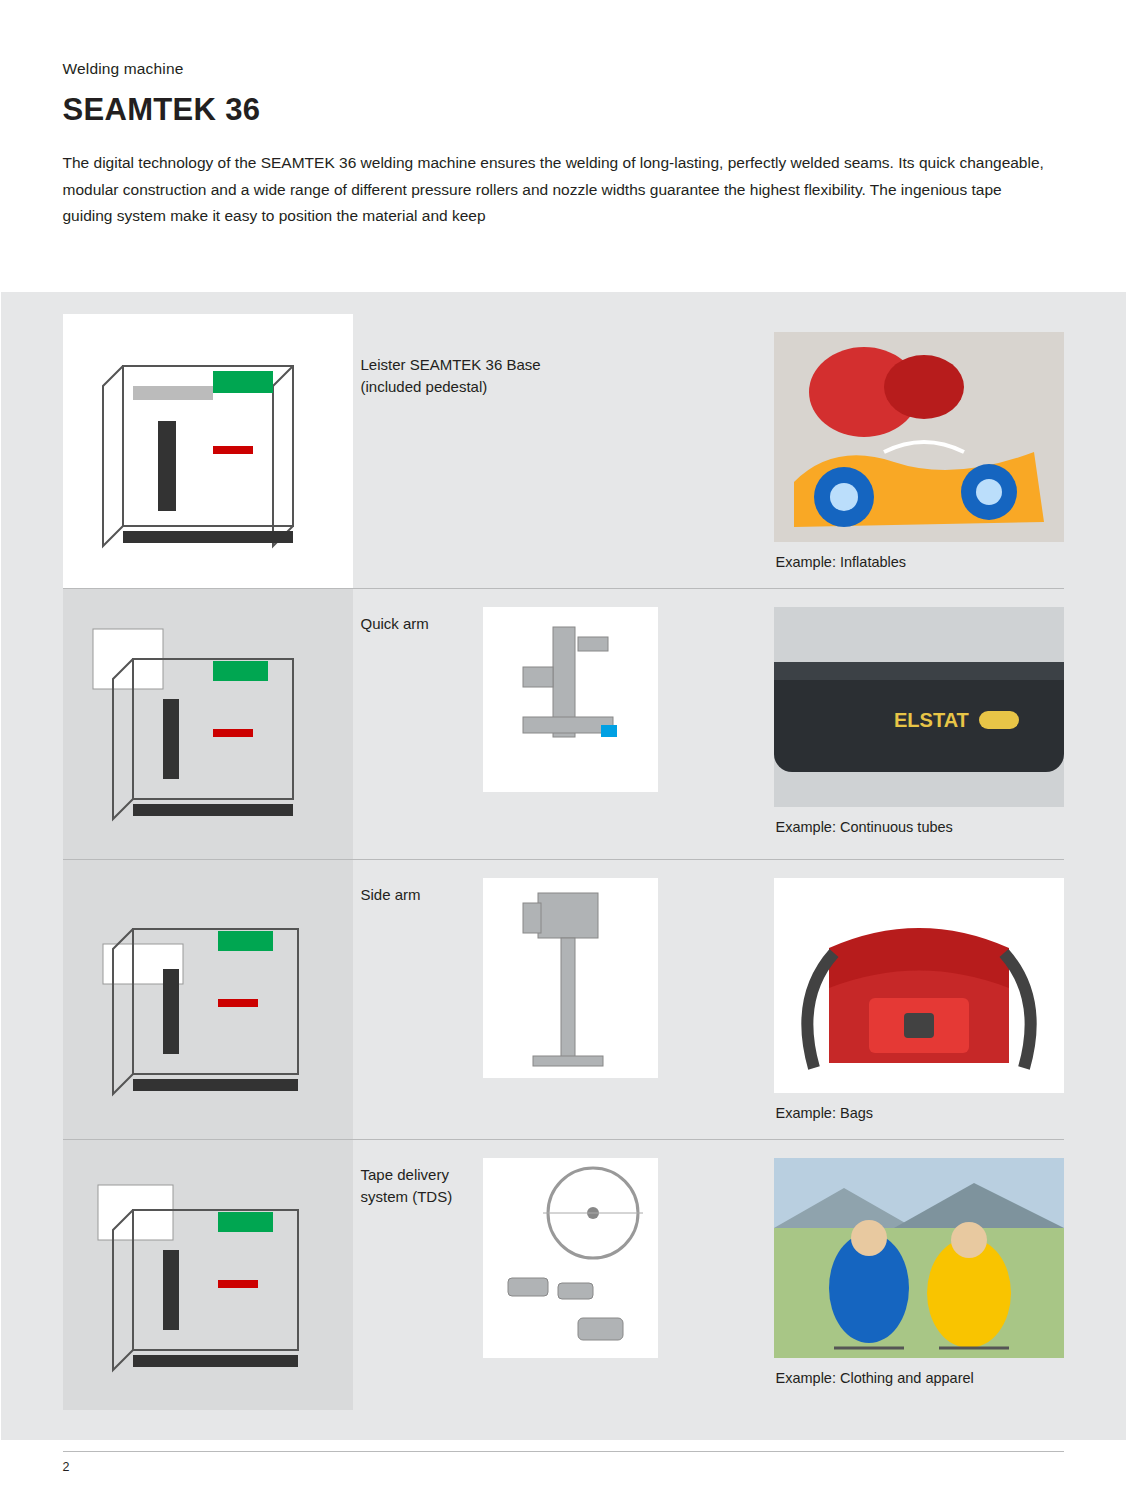Welding machine
SEAMTEK 36
The digital technology of the SEAMTEK 36 welding machine ensures the welding of long-lasting, perfectly welded seams. Its quick changeable, modular construction and a wide range of different pressure rollers and nozzle widths guarantee the highest flexibility. The ingenious tape guiding system make it easy to position the material and keep
Leister SEAMTEK 36 Base
(included pedestal)
Example: Inflatables
Quick arm
Example: Continuous tubes
Side arm
Example: Bags
Tape delivery
system (TDS)
Example: Clothing and apparel
2